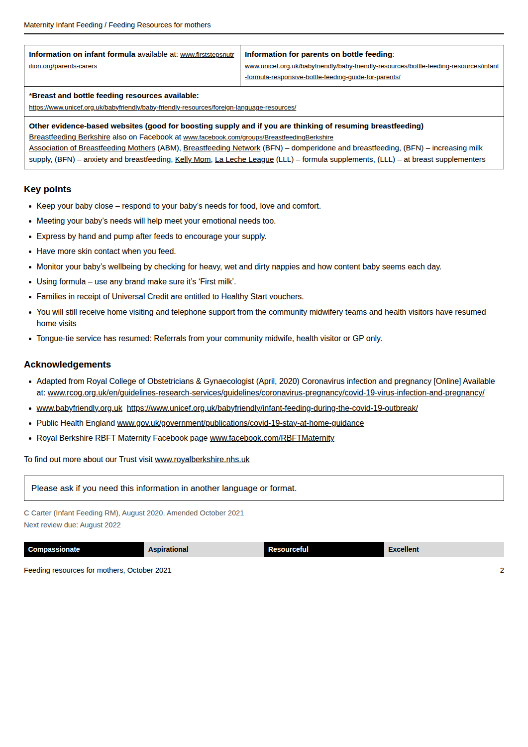Maternity Infant Feeding / Feeding Resources for mothers
| Information on infant formula available at: www.firststepsnutrition.org/parents-carers | Information for parents on bottle feeding : www.unicef.org.uk/babyfriendly/baby-friendly-resources/bottle-feeding-resources/infant-formula-responsive-bottle-feeding-guide-for-parents/ |
| * Breast and bottle feeding resources available: https://www.unicef.org.uk/babyfriendly/baby-friendly-resources/foreign-language-resources/ |
| Other evidence-based websites (good for boosting supply and if you are thinking of resuming breastfeeding) Breastfeeding Berkshire also on Facebook at www.facebook.com/groups/BreastfeedingBerkshire Association of Breastfeeding Mothers (ABM), Breastfeeding Network (BFN) – domperidone and breastfeeding, (BFN) – increasing milk supply, (BFN) – anxiety and breastfeeding, Kelly Mom , La Leche League (LLL) – formula supplements, (LLL) – at breast supplementers |
Key points
Keep your baby close – respond to your baby’s needs for food, love and comfort.
Meeting your baby’s needs will help meet your emotional needs too.
Express by hand and pump after feeds to encourage your supply.
Have more skin contact when you feed.
Monitor your baby’s wellbeing by checking for heavy, wet and dirty nappies and how content baby seems each day.
Using formula – use any brand make sure it’s ‘First milk’.
Families in receipt of Universal Credit are entitled to Healthy Start vouchers.
You will still receive home visiting and telephone support from the community midwifery teams and health visitors have resumed home visits
Tongue-tie service has resumed: Referrals from your community midwife, health visitor or GP only.
Acknowledgements
Adapted from Royal College of Obstetricians & Gynaecologist (April, 2020) Coronavirus infection and pregnancy [Online] Available at: www.rcog.org.uk/en/guidelines-research-services/guidelines/coronavirus-pregnancy/covid-19-virus-infection-and-pregnancy/
www.babyfriendly.org.uk https://www.unicef.org.uk/babyfriendly/infant-feeding-during-the-covid-19-outbreak/
Public Health England www.gov.uk/government/publications/covid-19-stay-at-home-guidance
Royal Berkshire RBFT Maternity Facebook page www.facebook.com/RBFTMaternity
To find out more about our Trust visit www.royalberkshire.nhs.uk
Please ask if you need this information in another language or format.
C Carter (Infant Feeding RM), August 2020. Amended October 2021
Next review due: August 2022
Compassionate
Aspirational
Resourceful
Excellent
Feeding resources for mothers, October 2021 2